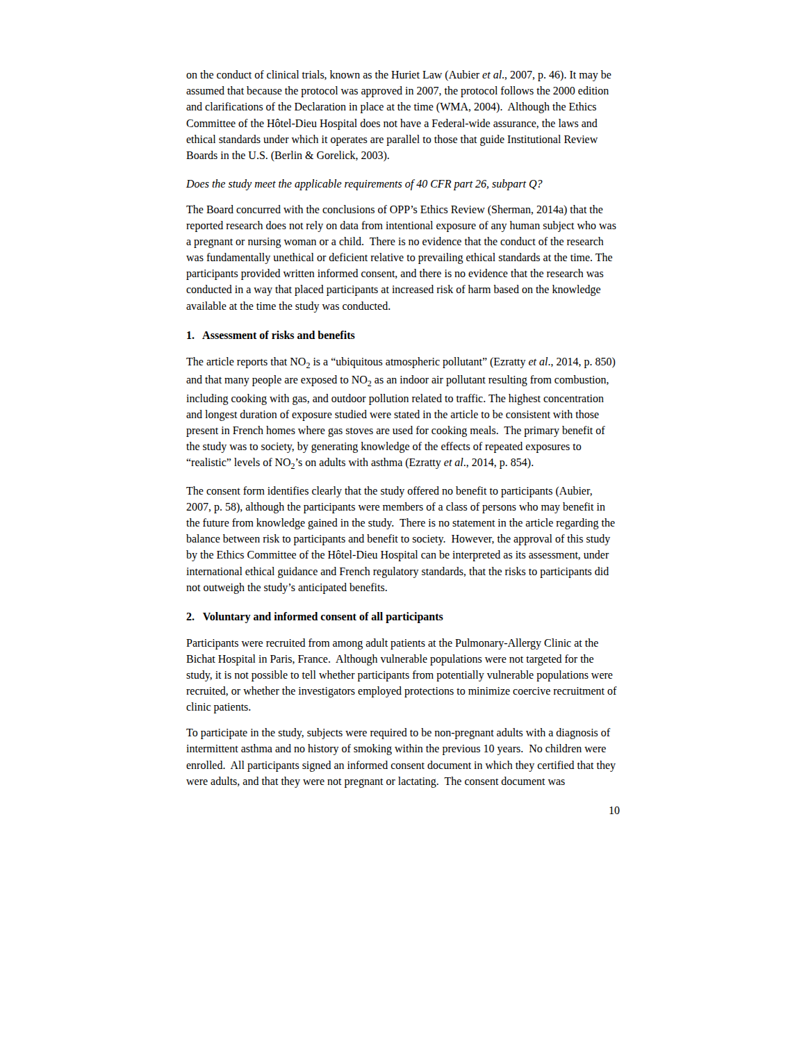on the conduct of clinical trials, known as the Huriet Law (Aubier et al., 2007, p. 46). It may be assumed that because the protocol was approved in 2007, the protocol follows the 2000 edition and clarifications of the Declaration in place at the time (WMA, 2004). Although the Ethics Committee of the Hôtel-Dieu Hospital does not have a Federal-wide assurance, the laws and ethical standards under which it operates are parallel to those that guide Institutional Review Boards in the U.S. (Berlin & Gorelick, 2003).
Does the study meet the applicable requirements of 40 CFR part 26, subpart Q?
The Board concurred with the conclusions of OPP’s Ethics Review (Sherman, 2014a) that the reported research does not rely on data from intentional exposure of any human subject who was a pregnant or nursing woman or a child. There is no evidence that the conduct of the research was fundamentally unethical or deficient relative to prevailing ethical standards at the time. The participants provided written informed consent, and there is no evidence that the research was conducted in a way that placed participants at increased risk of harm based on the knowledge available at the time the study was conducted.
1. Assessment of risks and benefits
The article reports that NO2 is a “ubiquitous atmospheric pollutant” (Ezratty et al., 2014, p. 850) and that many people are exposed to NO2 as an indoor air pollutant resulting from combustion, including cooking with gas, and outdoor pollution related to traffic. The highest concentration and longest duration of exposure studied were stated in the article to be consistent with those present in French homes where gas stoves are used for cooking meals. The primary benefit of the study was to society, by generating knowledge of the effects of repeated exposures to “realistic” levels of NO2’s on adults with asthma (Ezratty et al., 2014, p. 854).
The consent form identifies clearly that the study offered no benefit to participants (Aubier, 2007, p. 58), although the participants were members of a class of persons who may benefit in the future from knowledge gained in the study. There is no statement in the article regarding the balance between risk to participants and benefit to society. However, the approval of this study by the Ethics Committee of the Hôtel-Dieu Hospital can be interpreted as its assessment, under international ethical guidance and French regulatory standards, that the risks to participants did not outweigh the study’s anticipated benefits.
2. Voluntary and informed consent of all participants
Participants were recruited from among adult patients at the Pulmonary-Allergy Clinic at the Bichat Hospital in Paris, France. Although vulnerable populations were not targeted for the study, it is not possible to tell whether participants from potentially vulnerable populations were recruited, or whether the investigators employed protections to minimize coercive recruitment of clinic patients.
To participate in the study, subjects were required to be non-pregnant adults with a diagnosis of intermittent asthma and no history of smoking within the previous 10 years. No children were enrolled. All participants signed an informed consent document in which they certified that they were adults, and that they were not pregnant or lactating. The consent document was
10